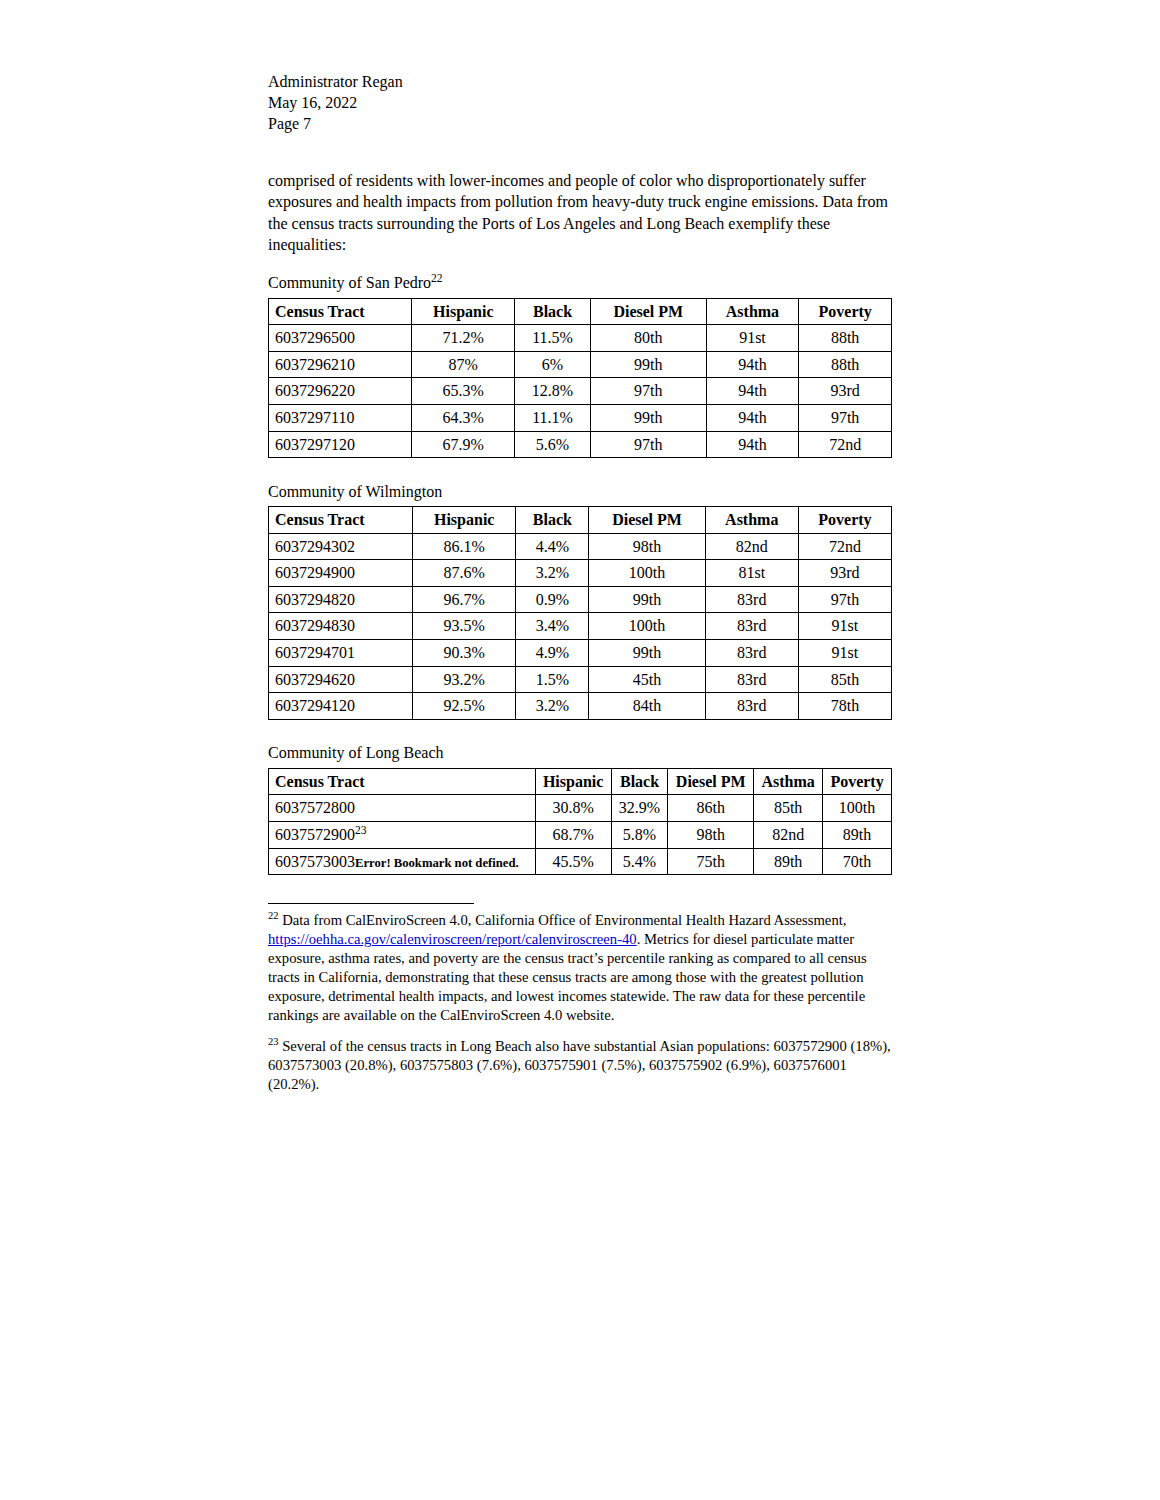Administrator Regan
May 16, 2022
Page 7
comprised of residents with lower-incomes and people of color who disproportionately suffer exposures and health impacts from pollution from heavy-duty truck engine emissions. Data from the census tracts surrounding the Ports of Los Angeles and Long Beach exemplify these inequalities:
Community of San Pedro22
| Census Tract | Hispanic | Black | Diesel PM | Asthma | Poverty |
| --- | --- | --- | --- | --- | --- |
| 6037296500 | 71.2% | 11.5% | 80th | 91st | 88th |
| 6037296210 | 87% | 6% | 99th | 94th | 88th |
| 6037296220 | 65.3% | 12.8% | 97th | 94th | 93rd |
| 6037297110 | 64.3% | 11.1% | 99th | 94th | 97th |
| 6037297120 | 67.9% | 5.6% | 97th | 94th | 72nd |
Community of Wilmington
| Census Tract | Hispanic | Black | Diesel PM | Asthma | Poverty |
| --- | --- | --- | --- | --- | --- |
| 6037294302 | 86.1% | 4.4% | 98th | 82nd | 72nd |
| 6037294900 | 87.6% | 3.2% | 100th | 81st | 93rd |
| 6037294820 | 96.7% | 0.9% | 99th | 83rd | 97th |
| 6037294830 | 93.5% | 3.4% | 100th | 83rd | 91st |
| 6037294701 | 90.3% | 4.9% | 99th | 83rd | 91st |
| 6037294620 | 93.2% | 1.5% | 45th | 83rd | 85th |
| 6037294120 | 92.5% | 3.2% | 84th | 83rd | 78th |
Community of Long Beach
| Census Tract | Hispanic | Black | Diesel PM | Asthma | Poverty |
| --- | --- | --- | --- | --- | --- |
| 6037572800 | 30.8% | 32.9% | 86th | 85th | 100th |
| 6037572900 23 | 68.7% | 5.8% | 98th | 82nd | 89th |
| 6037573003 Error! Bookmark not defined. | 45.5% | 5.4% | 75th | 89th | 70th |
22 Data from CalEnviroScreen 4.0, California Office of Environmental Health Hazard Assessment, https://oehha.ca.gov/calenviroscreen/report/calenviroscreen-40. Metrics for diesel particulate matter exposure, asthma rates, and poverty are the census tract’s percentile ranking as compared to all census tracts in California, demonstrating that these census tracts are among those with the greatest pollution exposure, detrimental health impacts, and lowest incomes statewide. The raw data for these percentile rankings are available on the CalEnviroScreen 4.0 website.
23 Several of the census tracts in Long Beach also have substantial Asian populations: 6037572900 (18%), 6037573003 (20.8%), 6037575803 (7.6%), 6037575901 (7.5%), 6037575902 (6.9%), 6037576001 (20.2%).